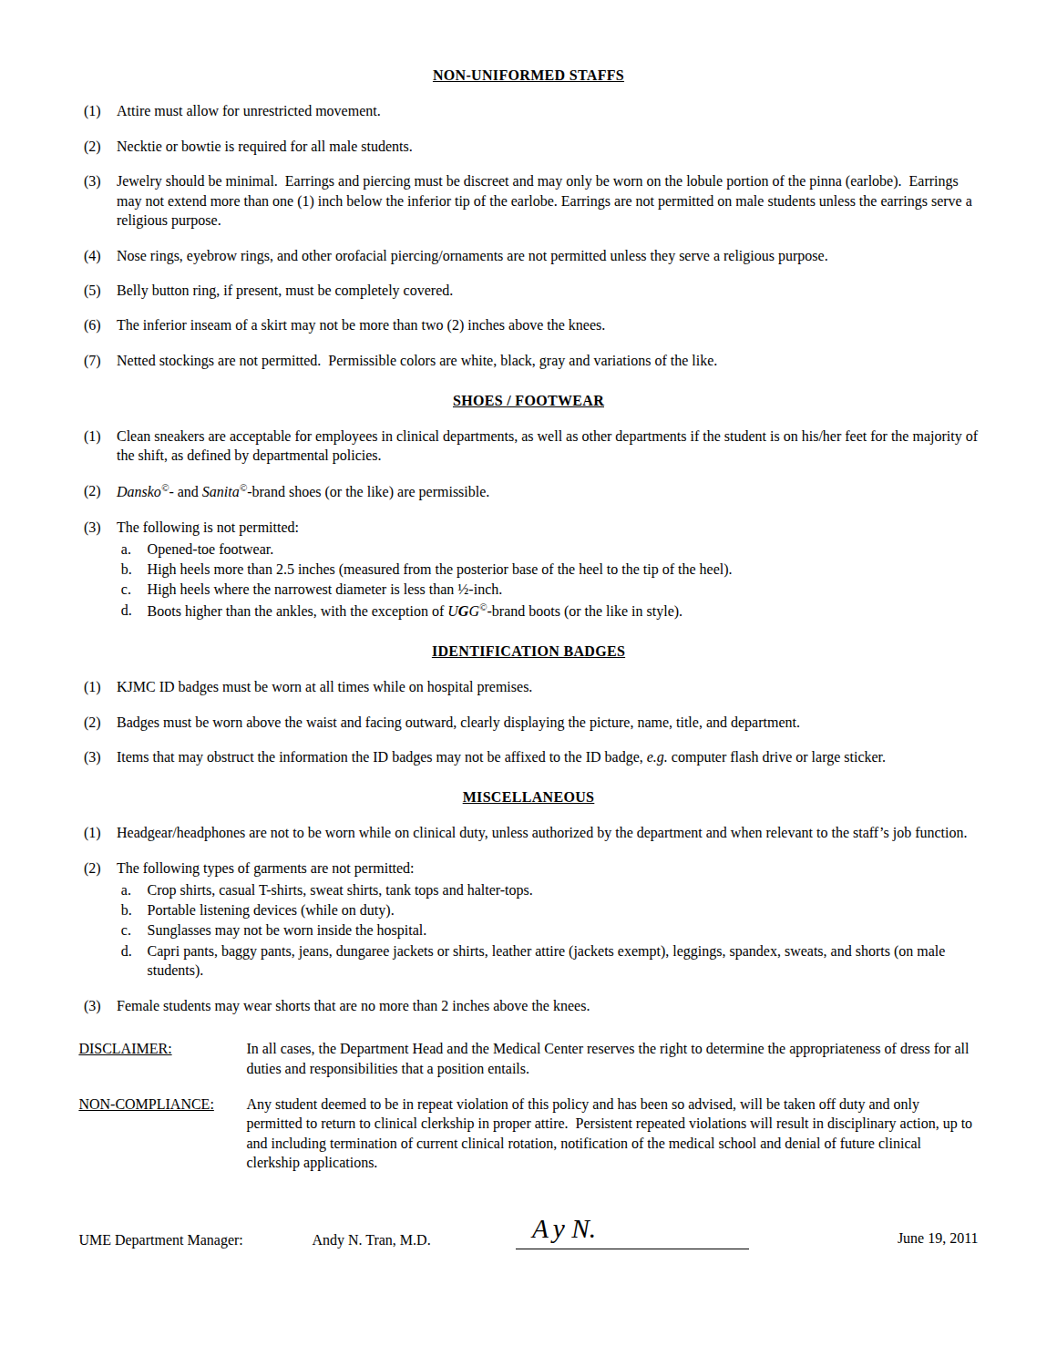NON-UNIFORMED STAFFS
(1) Attire must allow for unrestricted movement.
(2) Necktie or bowtie is required for all male students.
(3) Jewelry should be minimal. Earrings and piercing must be discreet and may only be worn on the lobule portion of the pinna (earlobe). Earrings may not extend more than one (1) inch below the inferior tip of the earlobe. Earrings are not permitted on male students unless the earrings serve a religious purpose.
(4) Nose rings, eyebrow rings, and other orofacial piercing/ornaments are not permitted unless they serve a religious purpose.
(5) Belly button ring, if present, must be completely covered.
(6) The inferior inseam of a skirt may not be more than two (2) inches above the knees.
(7) Netted stockings are not permitted. Permissible colors are white, black, gray and variations of the like.
SHOES / FOOTWEAR
(1) Clean sneakers are acceptable for employees in clinical departments, as well as other departments if the student is on his/her feet for the majority of the shift, as defined by departmental policies.
(2) Dansko©- and Sanita©-brand shoes (or the like) are permissible.
(3) The following is not permitted:
a. Opened-toe footwear.
b. High heels more than 2.5 inches (measured from the posterior base of the heel to the tip of the heel).
c. High heels where the narrowest diameter is less than ½-inch.
d. Boots higher than the ankles, with the exception of UGG©-brand boots (or the like in style).
IDENTIFICATION BADGES
(1) KJMC ID badges must be worn at all times while on hospital premises.
(2) Badges must be worn above the waist and facing outward, clearly displaying the picture, name, title, and department.
(3) Items that may obstruct the information the ID badges may not be affixed to the ID badge, e.g. computer flash drive or large sticker.
MISCELLANEOUS
(1) Headgear/headphones are not to be worn while on clinical duty, unless authorized by the department and when relevant to the staff’s job function.
(2) The following types of garments are not permitted:
a. Crop shirts, casual T-shirts, sweat shirts, tank tops and halter-tops.
b. Portable listening devices (while on duty).
c. Sunglasses may not be worn inside the hospital.
d. Capri pants, baggy pants, jeans, dungaree jackets or shirts, leather attire (jackets exempt), leggings, spandex, sweats, and shorts (on male students).
(3) Female students may wear shorts that are no more than 2 inches above the knees.
DISCLAIMER:
In all cases, the Department Head and the Medical Center reserves the right to determine the appropriateness of dress for all duties and responsibilities that a position entails.
NON-COMPLIANCE:
Any student deemed to be in repeat violation of this policy and has been so advised, will be taken off duty and only permitted to return to clinical clerkship in proper attire. Persistent repeated violations will result in disciplinary action, up to and including termination of current clinical rotation, notification of the medical school and denial of future clinical clerkship applications.
UME Department Manager:
Andy N. Tran, M.D.
A  y N.    
June 19, 2011